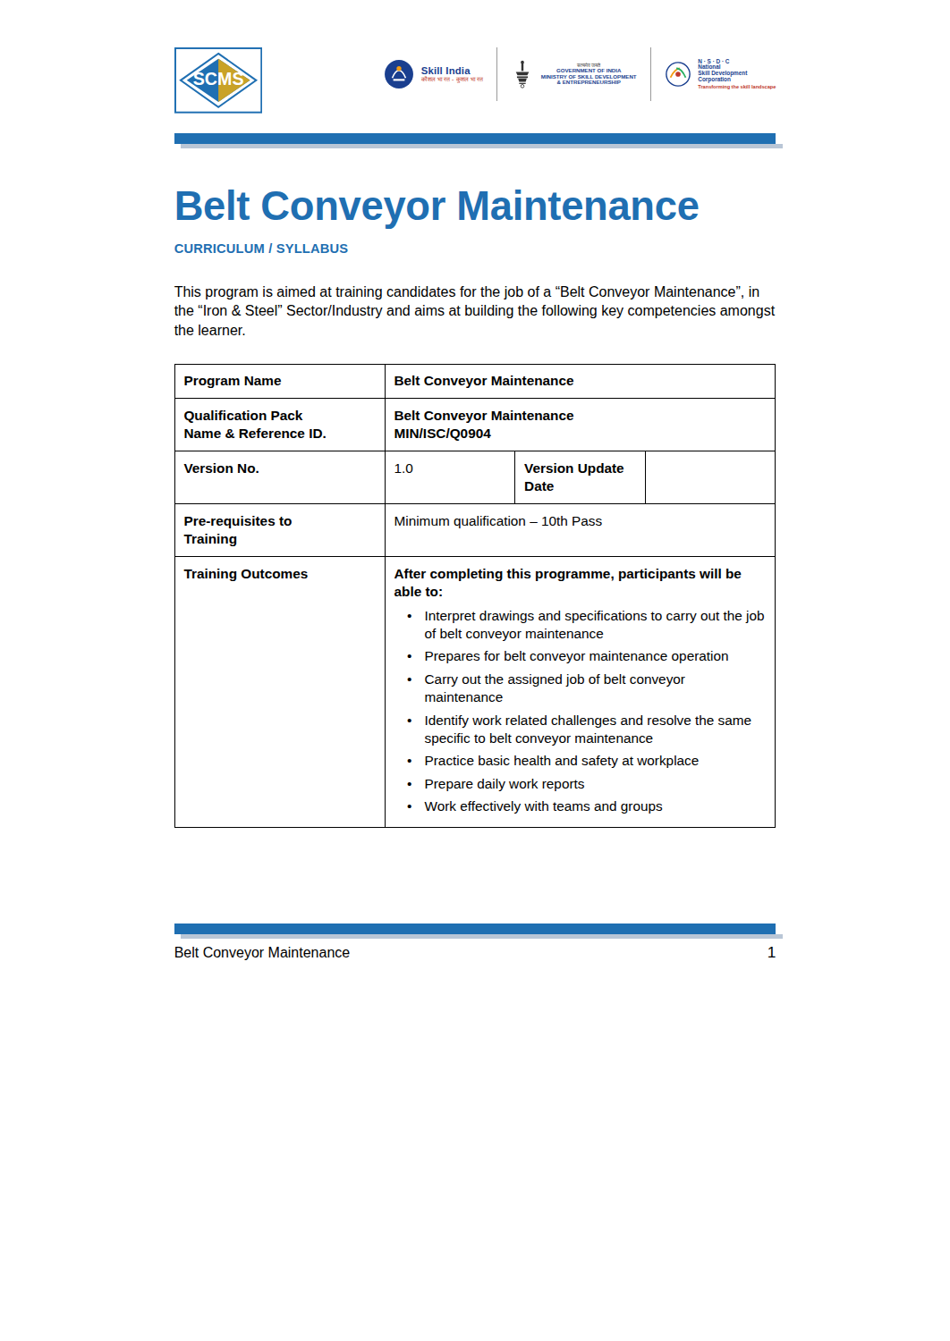SCMS
Skill India
कौशल भारत - कुशल भारत
सत्यमेव जयते GOVERNMENT OF INDIA MINISTRY OF SKILL DEVELOPMENT & ENTREPRENEURSHIP
N · S · D · C
National
Skill Development
Corporation Transforming the skill landscape
Belt Conveyor Maintenance
CURRICULUM / SYLLABUS
This program is aimed at training candidates for the job of a “Belt Conveyor Maintenance”, in the “Iron & Steel” Sector/Industry and aims at building the following key competencies amongst the learner.
| Program Name | Belt Conveyor Maintenance |
| Qualification Pack Name & Reference ID. | Belt Conveyor Maintenance MIN/ISC/Q0904 |
| Version No. | 1.0 | Version Update Date | |
| Pre-requisites to Training | Minimum qualification – 10th Pass |
| Training Outcomes | After completing this programme, participants will be able to: Interpret drawings and specifications to carry out the job of belt conveyor maintenance Prepares for belt conveyor maintenance operation Carry out the assigned job of belt conveyor maintenance Identify work related challenges and resolve the same specific to belt conveyor maintenance Practice basic health and safety at workplace Prepare daily work reports Work effectively with teams and groups |
Belt Conveyor Maintenance
1